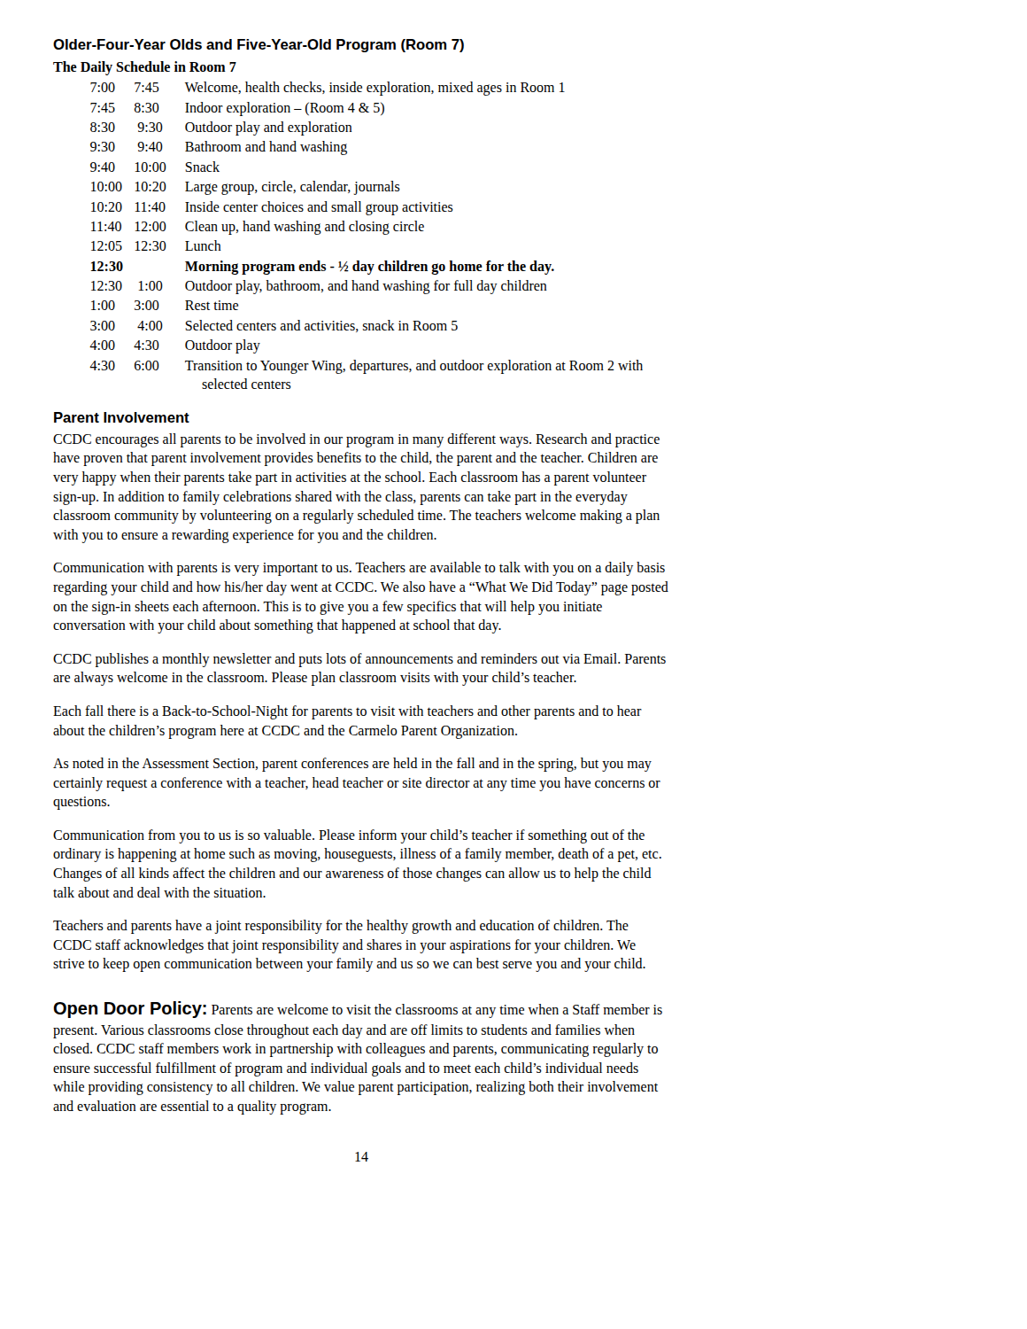Older-Four-Year Olds and Five-Year-Old Program (Room 7)
The Daily Schedule in Room 7
| 7:00 | 7:45 | Welcome, health checks, inside exploration, mixed ages in Room 1 |
| 7:45 | 8:30 | Indoor exploration – (Room 4 & 5) |
| 8:30 | 9:30 | Outdoor play and exploration |
| 9:30 | 9:40 | Bathroom and hand washing |
| 9:40 | 10:00 | Snack |
| 10:00 | 10:20 | Large group, circle, calendar, journals |
| 10:20 | 11:40 | Inside center choices and small group activities |
| 11:40 | 12:00 | Clean up, hand washing and closing circle |
| 12:05 | 12:30 | Lunch |
| 12:30 | | Morning program ends - ½ day children go home for the day. |
| 12:30 | 1:00 | Outdoor play, bathroom, and hand washing for full day children |
| 1:00 | 3:00 | Rest time |
| 3:00 | 4:00 | Selected centers and activities, snack in Room 5 |
| 4:00 | 4:30 | Outdoor play |
| 4:30 | 6:00 | Transition to Younger Wing, departures, and outdoor exploration at Room 2 with selected centers |
Parent Involvement
CCDC encourages all parents to be involved in our program in many different ways. Research and practice have proven that parent involvement provides benefits to the child, the parent and the teacher. Children are very happy when their parents take part in activities at the school. Each classroom has a parent volunteer sign-up. In addition to family celebrations shared with the class, parents can take part in the everyday classroom community by volunteering on a regularly scheduled time. The teachers welcome making a plan with you to ensure a rewarding experience for you and the children.
Communication with parents is very important to us. Teachers are available to talk with you on a daily basis regarding your child and how his/her day went at CCDC. We also have a “What We Did Today” page posted on the sign-in sheets each afternoon. This is to give you a few specifics that will help you initiate conversation with your child about something that happened at school that day.
CCDC publishes a monthly newsletter and puts lots of announcements and reminders out via Email. Parents are always welcome in the classroom. Please plan classroom visits with your child’s teacher.
Each fall there is a Back-to-School-Night for parents to visit with teachers and other parents and to hear about the children’s program here at CCDC and the Carmelo Parent Organization.
As noted in the Assessment Section, parent conferences are held in the fall and in the spring, but you may certainly request a conference with a teacher, head teacher or site director at any time you have concerns or questions.
Communication from you to us is so valuable. Please inform your child’s teacher if something out of the ordinary is happening at home such as moving, houseguests, illness of a family member, death of a pet, etc. Changes of all kinds affect the children and our awareness of those changes can allow us to help the child talk about and deal with the situation.
Teachers and parents have a joint responsibility for the healthy growth and education of children. The CCDC staff acknowledges that joint responsibility and shares in your aspirations for your children. We strive to keep open communication between your family and us so we can best serve you and your child.
Open Door Policy: Parents are welcome to visit the classrooms at any time when a Staff member is present. Various classrooms close throughout each day and are off limits to students and families when closed. CCDC staff members work in partnership with colleagues and parents, communicating regularly to ensure successful fulfillment of program and individual goals and to meet each child’s individual needs while providing consistency to all children. We value parent participation, realizing both their involvement and evaluation are essential to a quality program.
14